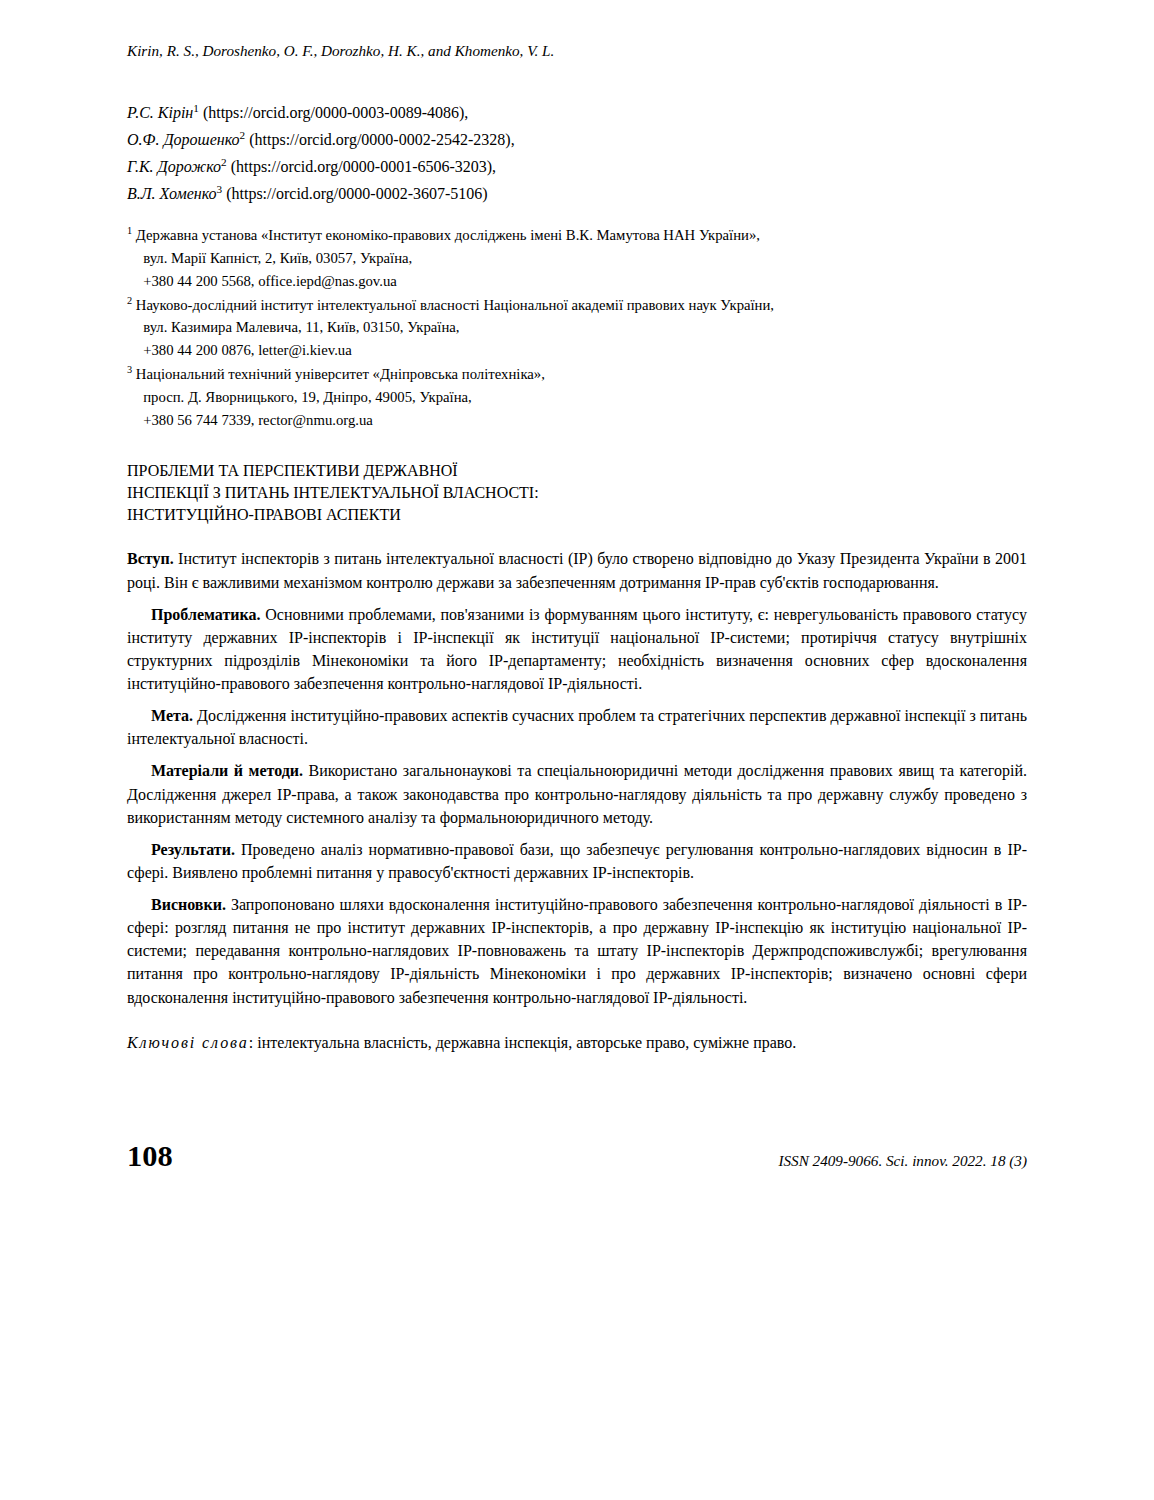Kirin, R. S., Doroshenko, O. F., Dorozhko, H. K., and Khomenko, V. L.
Р.С. Кірін1 (https://orcid.org/0000-0003-0089-4086),
О.Ф. Дорошенко2 (https://orcid.org/0000-0002-2542-2328),
Г.К. Дорожко2 (https://orcid.org/0000-0001-6506-3203),
В.Л. Хоменко3 (https://orcid.org/0000-0002-3607-5106)
1 Державна установа «Інститут економіко-правових досліджень імені В.К. Мамутова НАН України»,
вул. Марії Капніст, 2, Київ, 03057, Україна,
+380 44 200 5568, office.iepd@nas.gov.ua
2 Науково-дослідний інститут інтелектуальної власності Національної академії правових наук України,
вул. Казимира Малевича, 11, Київ, 03150, Україна,
+380 44 200 0876, letter@i.kiev.ua
3 Національний технічний університет «Дніпровська політехніка»,
просп. Д. Яворницького, 19, Дніпро, 49005, Україна,
+380 56 744 7339, rector@nmu.org.ua
Проблеми та перспективи державної
інспекції з питань інтелектуальної власності:
інституційно-правові аспекти
Вступ. Інститут інспекторів з питань інтелектуальної власності (ІР) було створено відповідно до Указу Президента України в 2001 році. Він є важливими механізмом контролю держави за забезпеченням дотримання ІР-прав суб'єктів господарювання.
Проблематика. Основними проблемами, пов'язаними із формуванням цього інституту, є: неврегульованість правового статусу інституту державних ІР-інспекторів і ІР-інспекції як інституції національної ІР-системи; протиріччя статусу внутрішніх структурних підрозділів Мінекономіки та його ІР-департаменту; необхідність визначення основних сфер вдосконалення інституційно-правового забезпечення контрольно-наглядової ІР-діяльності.
Мета. Дослідження інституційно-правових аспектів сучасних проблем та стратегічних перспектив державної інспекції з питань інтелектуальної власності.
Матеріали й методи. Використано загальнонаукові та спеціальноюридичні методи дослідження правових явищ та категорій. Дослідження джерел ІР-права, а також законодавства про контрольно-наглядову діяльність та про державну службу проведено з використанням методу системного аналізу та формальноюридичного методу.
Результати. Проведено аналіз нормативно-правової бази, що забезпечує регулювання контрольно-наглядових відносин в ІР-сфері. Виявлено проблемні питання у правосуб'єктності державних ІР-інспекторів.
Висновки. Запропоновано шляхи вдосконалення інституційно-правового забезпечення контрольно-наглядової діяльності в ІР-сфері: розгляд питання не про інститут державних ІР-інспекторів, а про державну ІР-інспекцію як інституцію національної ІР-системи; передавання контрольно-наглядових ІР-повноважень та штату ІР-інспекторів Держпродспоживслужбі; врегулювання питання про контрольно-наглядову ІР-діяльність Мінекономіки і про державних ІР-інспекторів; визначено основні сфери вдосконалення інституційно-правового забезпечення контрольно-наглядової ІР-діяльності.
Ключові слова: інтелектуальна власність, державна інспекція, авторське право, суміжне право.
108 ISSN 2409-9066. Sci. innov. 2022. 18 (3)